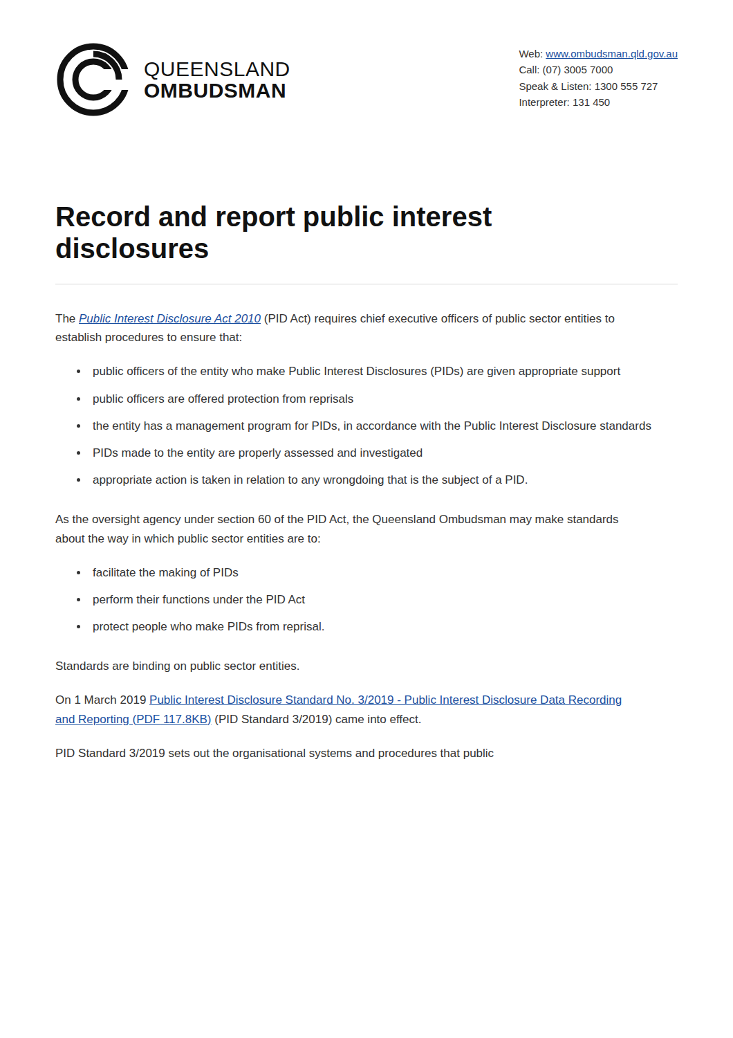QUEENSLAND
OMBUDSMAN
Web: www.ombudsman.qld.gov.au
Call: (07) 3005 7000
Speak & Listen: 1300 555 727
Interpreter: 131 450
Record and report public interest disclosures
The Public Interest Disclosure Act 2010 (PID Act) requires chief executive officers of public sector entities to establish procedures to ensure that:
public officers of the entity who make Public Interest Disclosures (PIDs) are given appropriate support
public officers are offered protection from reprisals
the entity has a management program for PIDs, in accordance with the Public Interest Disclosure standards
PIDs made to the entity are properly assessed and investigated
appropriate action is taken in relation to any wrongdoing that is the subject of a PID.
As the oversight agency under section 60 of the PID Act, the Queensland Ombudsman may make standards about the way in which public sector entities are to:
facilitate the making of PIDs
perform their functions under the PID Act
protect people who make PIDs from reprisal.
Standards are binding on public sector entities.
On 1 March 2019 Public Interest Disclosure Standard No. 3/2019 - Public Interest Disclosure Data Recording and Reporting (PDF 117.8KB) (PID Standard 3/2019) came into effect.
PID Standard 3/2019 sets out the organisational systems and procedures that public